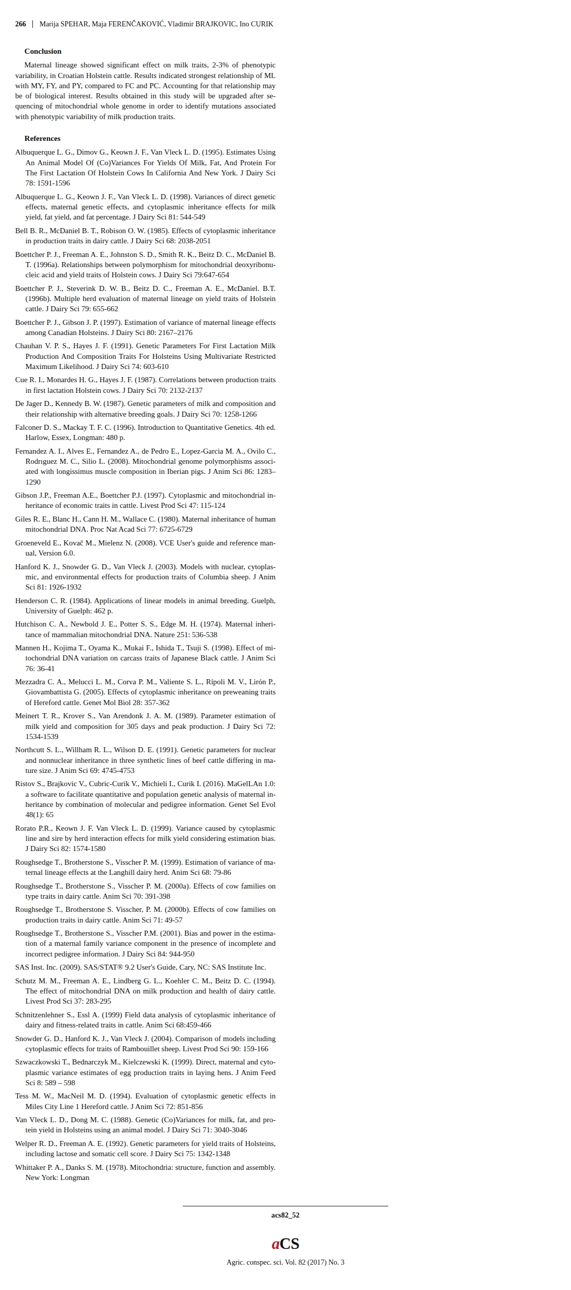266 Marija SPEHAR, Maja FERENČAKOVIĆ, Vladimir BRAJKOVIC, Ino CURIK
Conclusion
Maternal lineage showed significant effect on milk traits, 2-3% of phenotypic variability, in Croatian Holstein cattle. Results indicated strongest relationship of ML with MY, FY, and PY, compared to FC and PC. Accounting for that relationship may be of biological interest. Results obtained in this study will be upgraded after sequencing of mitochondrial whole genome in order to identify mutations associated with phenotypic variability of milk production traits.
References
Albuquerque L. G., Dimov G., Keown J. F., Van Vleck L. D. (1995). Estimates Using An Animal Model Of (Co)Variances For Yields Of Milk, Fat, And Protein For The First Lactation Of Holstein Cows In California And New York. J Dairy Sci 78: 1591-1596
Albuquerque L. G., Keown J. F., Van Vleck L. D. (1998). Variances of direct genetic effects, maternal genetic effects, and cytoplasmic inheritance effects for milk yield, fat yield, and fat percentage. J Dairy Sci 81: 544-549
Bell B. R., McDaniel B. T., Robison O. W. (1985). Effects of cytoplasmic inheritance in production traits in dairy cattle. J Dairy Sci 68: 2038-2051
Boettcher P. J., Freeman A. E., Johnston S. D., Smith R. K., Beitz D. C., McDaniel B. T. (1996a). Relationships between polymorphism for mitochondrial deoxyribonucleic acid and yield traits of Holstein cows. J Dairy Sci 79:647-654
Boettcher P. J., Steverink D. W. B., Beitz D. C., Freeman A. E., McDaniel. B.T. (1996b). Multiple herd evaluation of maternal lineage on yield traits of Holstein cattle. J Dairy Sci 79: 655-662
Boettcher P. J., Gibson J. P. (1997). Estimation of variance of maternal lineage effects among Canadian Holsteins. J Dairy Sci 80: 2167–2176
Chauhan V. P. S., Hayes J. F. (1991). Genetic Parameters For First Lactation Milk Production And Composition Traits For Holsteins Using Multivariate Restricted Maximum Likelihood. J Dairy Sci 74: 603-610
Cue R. I., Monardes H. G., Hayes J. F. (1987). Correlations between production traits in first lactation Holstein cows. J Dairy Sci 70: 2132-2137
De Jager D., Kennedy B. W. (1987). Genetic parameters of milk and composition and their relationship with alternative breeding goals. J Dairy Sci 70: 1258-1266
Falconer D. S., Mackay T. F. C. (1996). Introduction to Quantitative Genetics. 4th ed. Harlow, Essex, Longman: 480 p.
Fernandez A. I., Alves E., Fernandez A., de Pedro E., Lopez-Garcia M. A., Ovilo C., Rodrıguez M. C., Silio L. (2008). Mitochondrial genome polymorphisms associated with longissimus muscle composition in Iberian pigs. J Anim Sci 86: 1283–1290
Gibson J.P., Freeman A.E., Boettcher P.J. (1997). Cytoplasmic and mitochondrial inheritance of economic traits in cattle. Livest Prod Sci 47: 115-124
Giles R. E., Blanc H., Cann H. M., Wallace C. (1980). Maternal inheritance of human mitochondrial DNA. Proc Nat Acad Sci 77: 6725-6729
Groeneveld E., Kovač M., Mielenz N. (2008). VCE User's guide and reference manual, Version 6.0.
Hanford K. J., Snowder G. D., Van Vleck J. (2003). Models with nuclear, cytoplasmic, and environmental effects for production traits of Columbia sheep. J Anim Sci 81: 1926-1932
Henderson C. R. (1984). Applications of linear models in animal breeding. Guelph, University of Guelph: 462 p.
Hutchison C. A., Newbold J. E., Potter S. S., Edge M. H. (1974). Maternal inheritance of mammalian mitochondrial DNA. Nature 251: 536-538
Mannen H., Kojima T., Oyama K., Mukai F., Ishida T., Tsuji S. (1998). Effect of mitochondrial DNA variation on carcass traits of Japanese Black cattle. J Anim Sci 76: 36-41
Mezzadra C. A., Melucci L. M., Corva P. M., Valiente S. L., Rípoli M. V., Lirón P., Giovambattista G. (2005). Effects of cytoplasmic inheritance on preweaning traits of Hereford cattle. Genet Mol Biol 28: 357-362
Meinert T. R., Krover S., Van Arendonk J. A. M. (1989). Parameter estimation of milk yield and composition for 305 days and peak production. J Dairy Sci 72: 1534-1539
Northcutt S. L., Willham R. L., Wilson D. E. (1991). Genetic parameters for nuclear and nonnuclear inheritance in three synthetic lines of beef cattle differing in mature size. J Anim Sci 69: 4745-4753
Ristov S., Brajkovic V., Cubric-Curik V., Michieli I., Curik I. (2016). MaGelLAn 1.0: a software to facilitate quantitative and population genetic analysis of maternal inheritance by combination of molecular and pedigree information. Genet Sel Evol 48(1): 65
Rorato P.R., Keown J. F. Van Vleck L. D. (1999). Variance caused by cytoplasmic line and sire by herd interaction effects for milk yield considering estimation bias. J Dairy Sci 82: 1574-1580
Roughsedge T., Brotherstone S., Visscher P. M. (1999). Estimation of variance of maternal lineage effects at the Langhill dairy herd. Anim Sci 68: 79-86
Roughsedge T., Brotherstone S., Visscher P. M. (2000a). Effects of cow families on type traits in dairy cattle. Anim Sci 70: 391-398
Roughsedge T., Brotherstone S. Visscher, P. M. (2000b). Effects of cow families on production traits in dairy cattle. Anim Sci 71: 49-57
Roughsedge T., Brotherstone S., Visscher P.M. (2001). Bias and power in the estimation of a maternal family variance component in the presence of incomplete and incorrect pedigree information. J Dairy Sci 84: 944-950
SAS Inst. Inc. (2009). SAS/STAT® 9.2 User's Guide, Cary, NC: SAS Institute Inc.
Schutz M. M., Freeman A. E., Lindberg G. L., Koehler C. M., Beitz D. C. (1994). The effect of mitochondrial DNA on milk production and health of dairy cattle. Livest Prod Sci 37: 283-295
Schnitzenlehner S., Essl A. (1999) Field data analysis of cytoplasmic inheritance of dairy and fitness-related traits in cattle. Anim Sci 68:459-466
Snowder G. D., Hanford K. J., Van Vleck J. (2004). Comparison of models including cytoplasmic effects for traits of Rambouillet sheep. Livest Prod Sci 90: 159-166
Szwaczkowski T., Bednarczyk M., Kielczewski K. (1999). Direct, maternal and cytoplasmic variance estimates of egg production traits in laying hens. J Anim Feed Sci 8: 589 – 598
Tess M. W., MacNeil M. D. (1994). Evaluation of cytoplasmic genetic effects in Miles City Line 1 Hereford cattle. J Anim Sci 72: 851-856
Van Vleck L. D., Dong M. C. (1988). Genetic (Co)Variances for milk, fat, and protein yield in Holsteins using an animal model. J Dairy Sci 71: 3040-3046
Welper R. D., Freeman A. E. (1992). Genetic parameters for yield traits of Holsteins, including lactose and somatic cell score. J Dairy Sci 75: 1342-1348
Whittaker P. A., Danks S. M. (1978). Mitochondria: structure, function and assembly. New York: Longman
acs82_52
aCS
Agric. conspec. sci. Vol. 82 (2017) No. 3